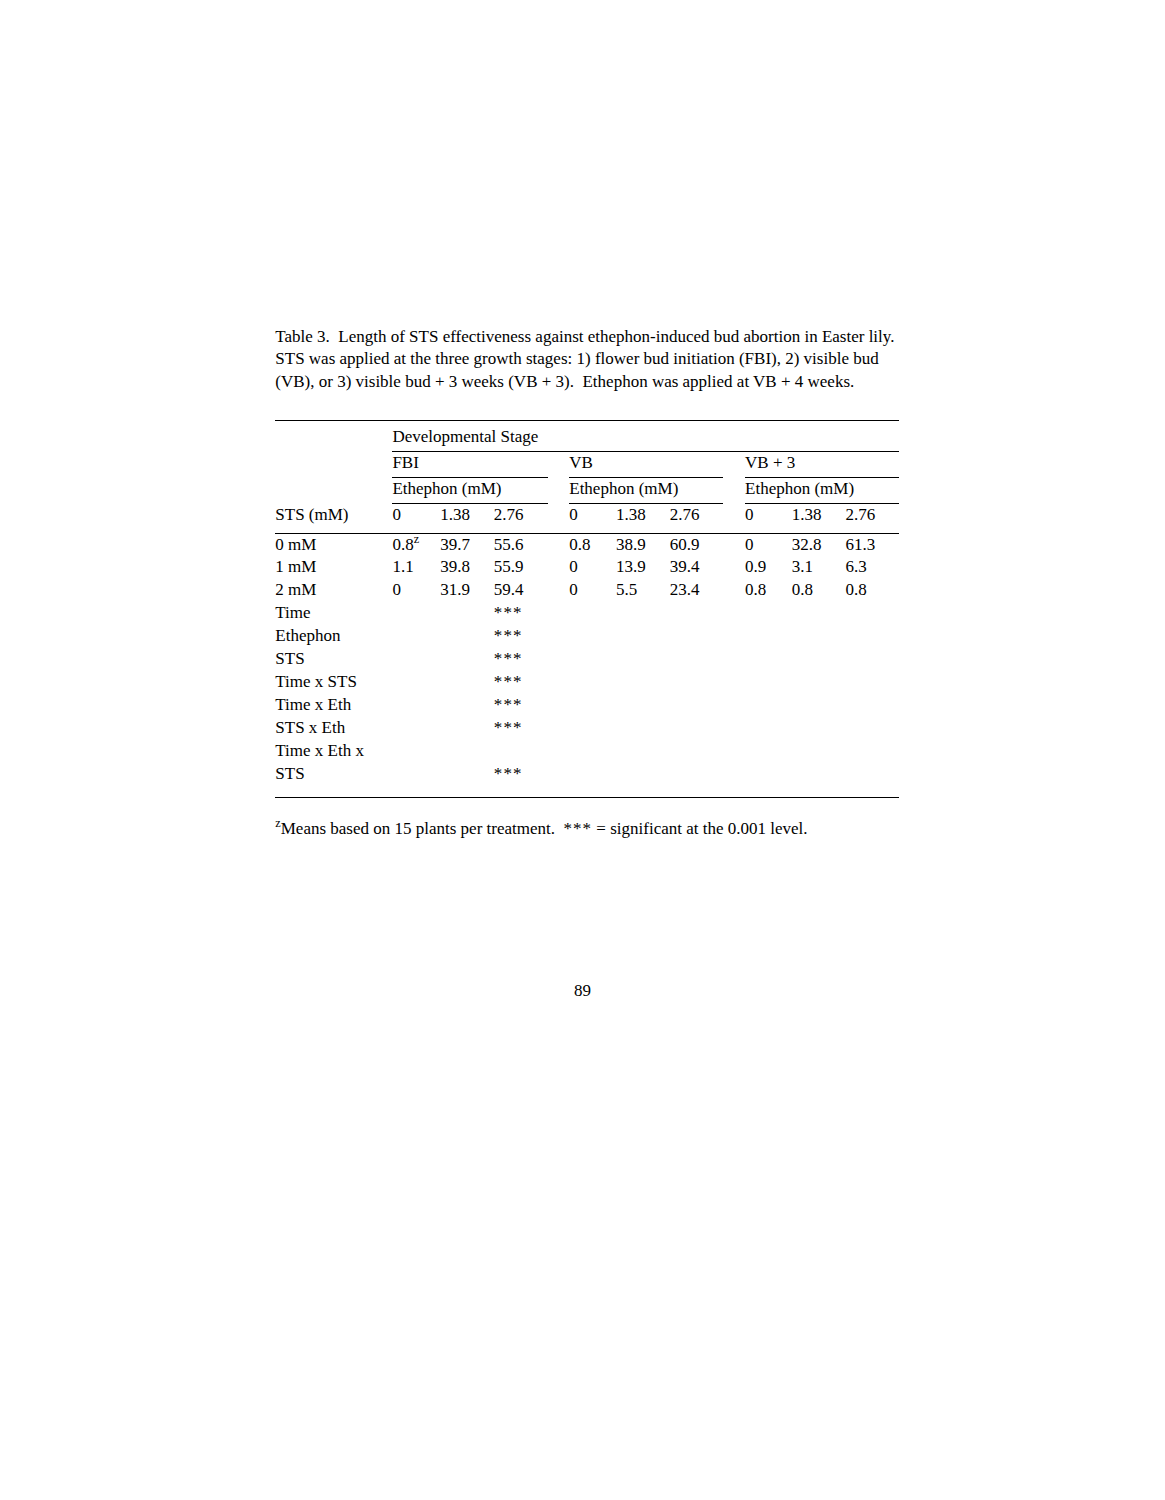Table 3. Length of STS effectiveness against ethephon-induced bud abortion in Easter lily. STS was applied at the three growth stages: 1) flower bud initiation (FBI), 2) visible bud (VB), or 3) visible bud + 3 weeks (VB + 3). Ethephon was applied at VB + 4 weeks.
| | Developmental Stage |
| | FBI | | VB | | VB + 3 |
| | Ethephon (mM) | | Ethephon (mM) | | Ethephon (mM) |
| STS (mM) | 0 | 1.38 | 2.76 | | 0 | 1.38 | 2.76 | | 0 | 1.38 | 2.76 |
| 0 mM | 0.8 z | 39.7 | 55.6 | | 0.8 | 38.9 | 60.9 | | 0 | 32.8 | 61.3 |
| 1 mM | 1.1 | 39.8 | 55.9 | | 0 | 13.9 | 39.4 | | 0.9 | 3.1 | 6.3 |
| 2 mM | 0 | 31.9 | 59.4 | | 0 | 5.5 | 23.4 | | 0.8 | 0.8 | 0.8 |
| Time | | | *** | |
| Ethephon | | | *** | |
| STS | | | *** | |
| Time x STS | | | *** | |
| Time x Eth | | | *** | |
| STS x Eth | | | *** | |
| Time x Eth x STS | | | *** | |
zMeans based on 15 plants per treatment. *** = significant at the 0.001 level.
89